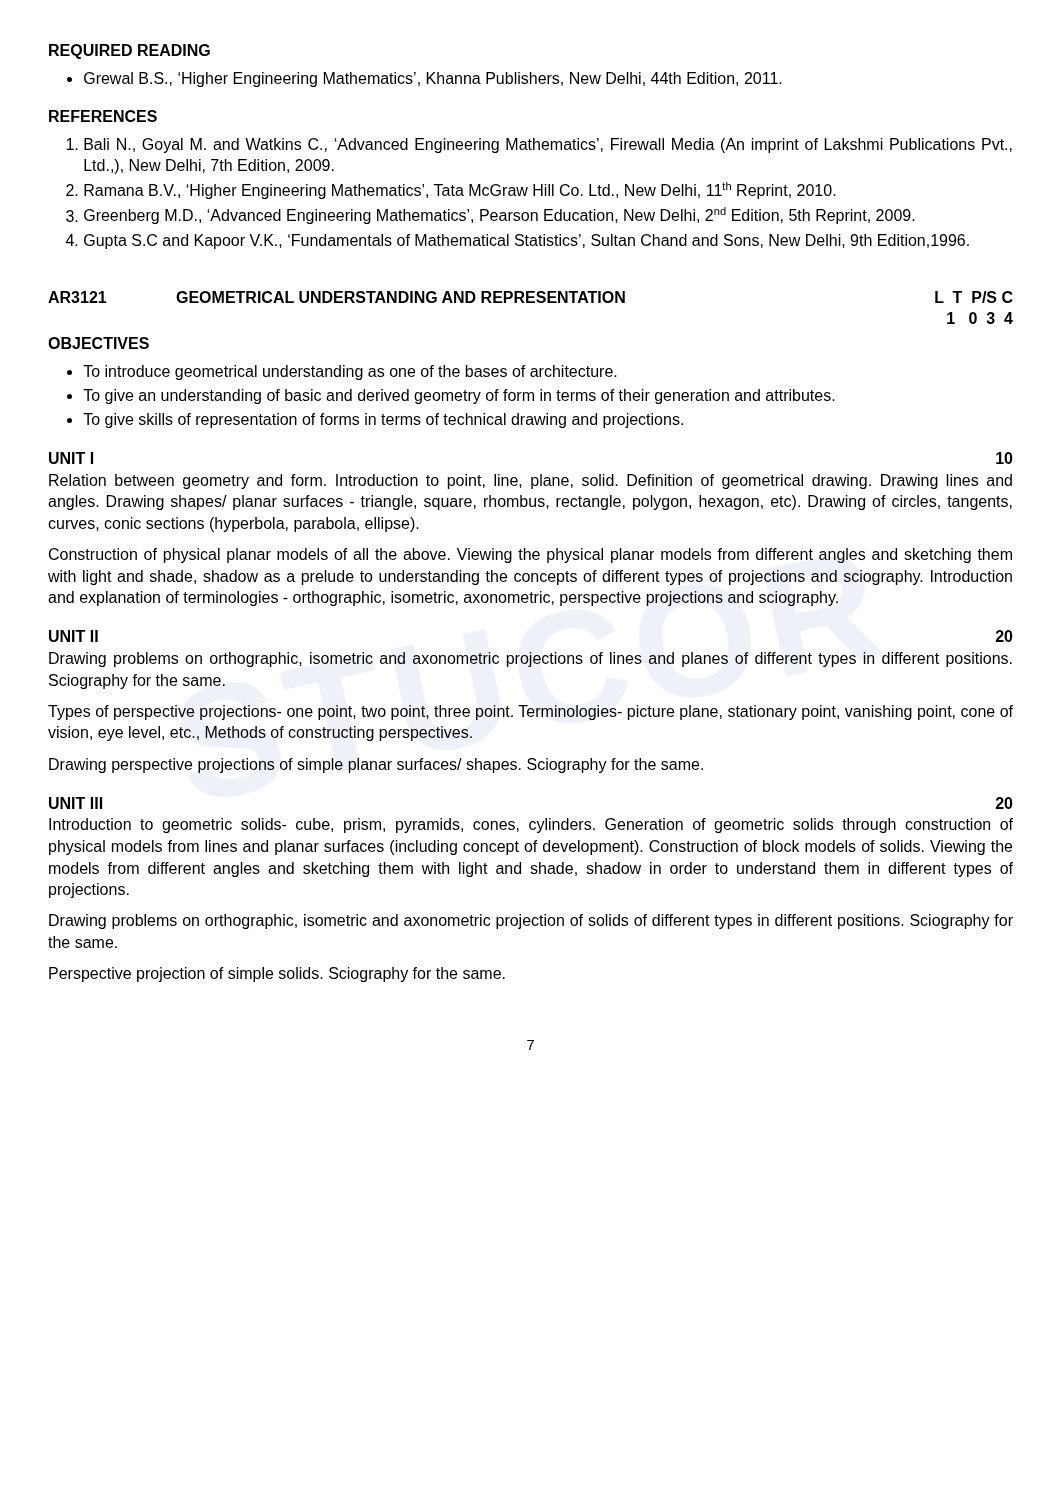STUCOR
REQUIRED READING
Grewal B.S., ‘Higher Engineering Mathematics’, Khanna Publishers, New Delhi, 44th Edition, 2011.
REFERENCES
Bali N., Goyal M. and Watkins C., ‘Advanced Engineering Mathematics’, Firewall Media (An imprint of Lakshmi Publications Pvt., Ltd.,), New Delhi, 7th Edition, 2009.
Ramana B.V., ‘Higher Engineering Mathematics’, Tata McGraw Hill Co. Ltd., New Delhi, 11th Reprint, 2010.
Greenberg M.D., ‘Advanced Engineering Mathematics’, Pearson Education, New Delhi, 2nd Edition, 5th Reprint, 2009.
Gupta S.C and Kapoor V.K., ‘Fundamentals of Mathematical Statistics’, Sultan Chand and Sons, New Delhi, 9th Edition,1996.
AR3121 GEOMETRICAL UNDERSTANDING AND REPRESENTATION
L T P/S C
1 0 3 4
OBJECTIVES
To introduce geometrical understanding as one of the bases of architecture.
To give an understanding of basic and derived geometry of form in terms of their generation and attributes.
To give skills of representation of forms in terms of technical drawing and projections.
UNIT I 10
Relation between geometry and form. Introduction to point, line, plane, solid. Definition of geometrical drawing. Drawing lines and angles. Drawing shapes/ planar surfaces - triangle, square, rhombus, rectangle, polygon, hexagon, etc). Drawing of circles, tangents, curves, conic sections (hyperbola, parabola, ellipse).
Construction of physical planar models of all the above. Viewing the physical planar models from different angles and sketching them with light and shade, shadow as a prelude to understanding the concepts of different types of projections and sciography. Introduction and explanation of terminologies - orthographic, isometric, axonometric, perspective projections and sciography.
UNIT II 20
Drawing problems on orthographic, isometric and axonometric projections of lines and planes of different types in different positions. Sciography for the same.
Types of perspective projections- one point, two point, three point. Terminologies- picture plane, stationary point, vanishing point, cone of vision, eye level, etc., Methods of constructing perspectives.
Drawing perspective projections of simple planar surfaces/ shapes. Sciography for the same.
UNIT III 20
Introduction to geometric solids- cube, prism, pyramids, cones, cylinders. Generation of geometric solids through construction of physical models from lines and planar surfaces (including concept of development). Construction of block models of solids. Viewing the models from different angles and sketching them with light and shade, shadow in order to understand them in different types of projections.
Drawing problems on orthographic, isometric and axonometric projection of solids of different types in different positions. Sciography for the same.
Perspective projection of simple solids. Sciography for the same.
7